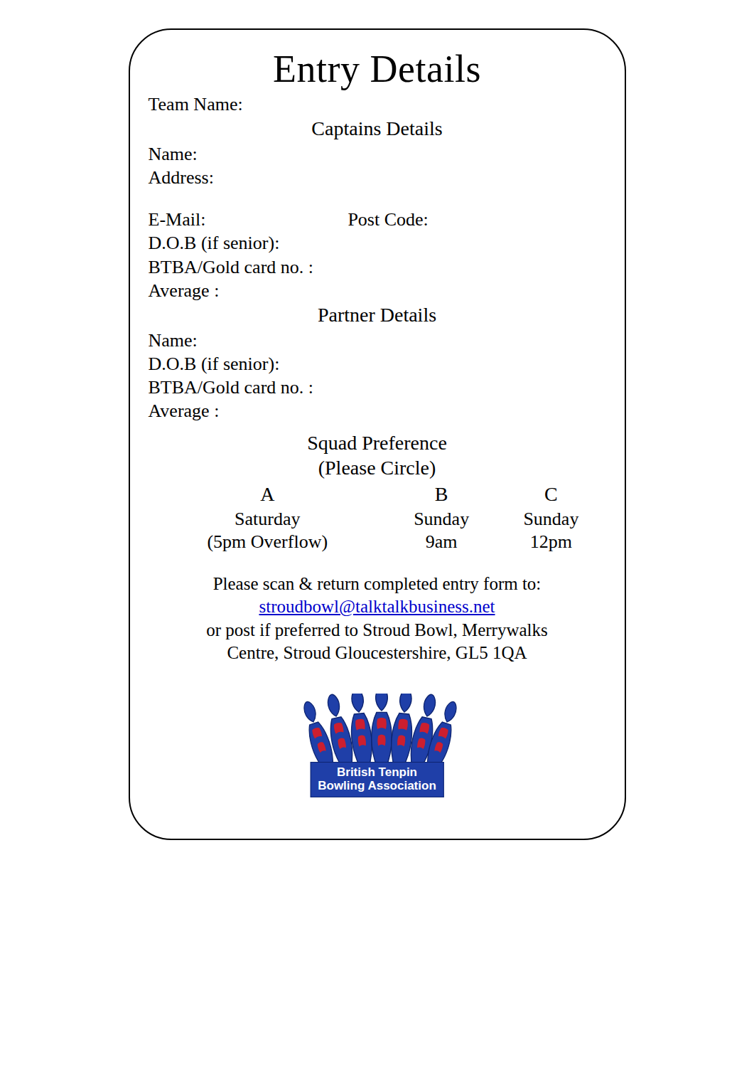Entry Details
Team Name:
Captains Details
Name:
Address:
E-Mail: Post Code:
D.O.B (if senior):
BTBA/Gold card no. :
Average :
Partner Details
Name:
D.O.B (if senior):
BTBA/Gold card no. :
Average :
Squad Preference
(Please Circle)
| A | B | C |
| Saturday | Sunday | Sunday |
| (5pm Overflow) | 9am | 12pm |
Please scan & return completed entry form to:
stroudbowl@talktalkbusiness.net
or post if preferred to Stroud Bowl, Merrywalks
Centre, Stroud Gloucestershire, GL5 1QA
British Tenpin
Bowling Association